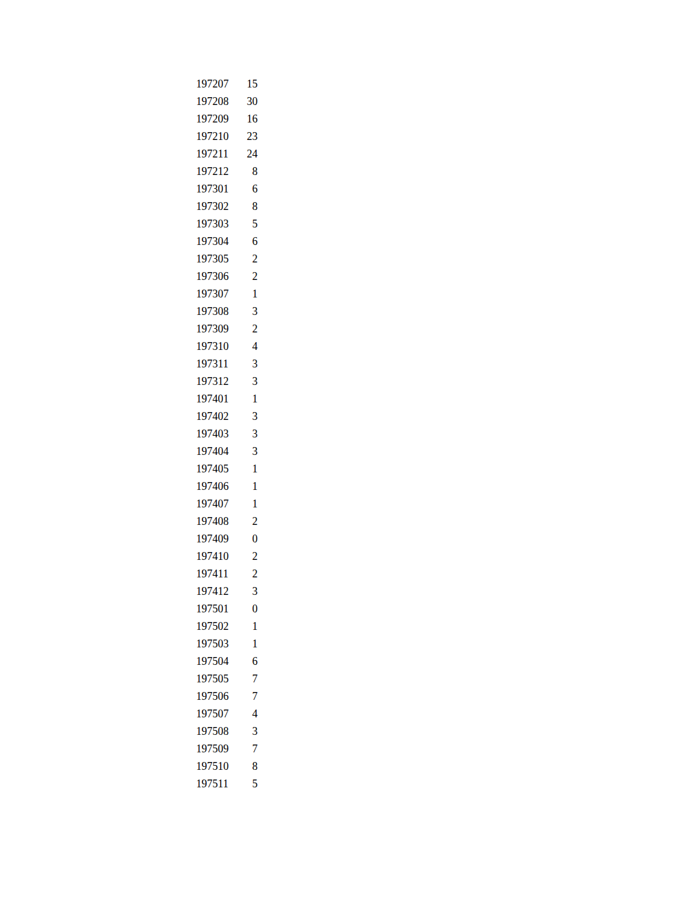| 197207 | 15 |
| 197208 | 30 |
| 197209 | 16 |
| 197210 | 23 |
| 197211 | 24 |
| 197212 | 8 |
| 197301 | 6 |
| 197302 | 8 |
| 197303 | 5 |
| 197304 | 6 |
| 197305 | 2 |
| 197306 | 2 |
| 197307 | 1 |
| 197308 | 3 |
| 197309 | 2 |
| 197310 | 4 |
| 197311 | 3 |
| 197312 | 3 |
| 197401 | 1 |
| 197402 | 3 |
| 197403 | 3 |
| 197404 | 3 |
| 197405 | 1 |
| 197406 | 1 |
| 197407 | 1 |
| 197408 | 2 |
| 197409 | 0 |
| 197410 | 2 |
| 197411 | 2 |
| 197412 | 3 |
| 197501 | 0 |
| 197502 | 1 |
| 197503 | 1 |
| 197504 | 6 |
| 197505 | 7 |
| 197506 | 7 |
| 197507 | 4 |
| 197508 | 3 |
| 197509 | 7 |
| 197510 | 8 |
| 197511 | 5 |